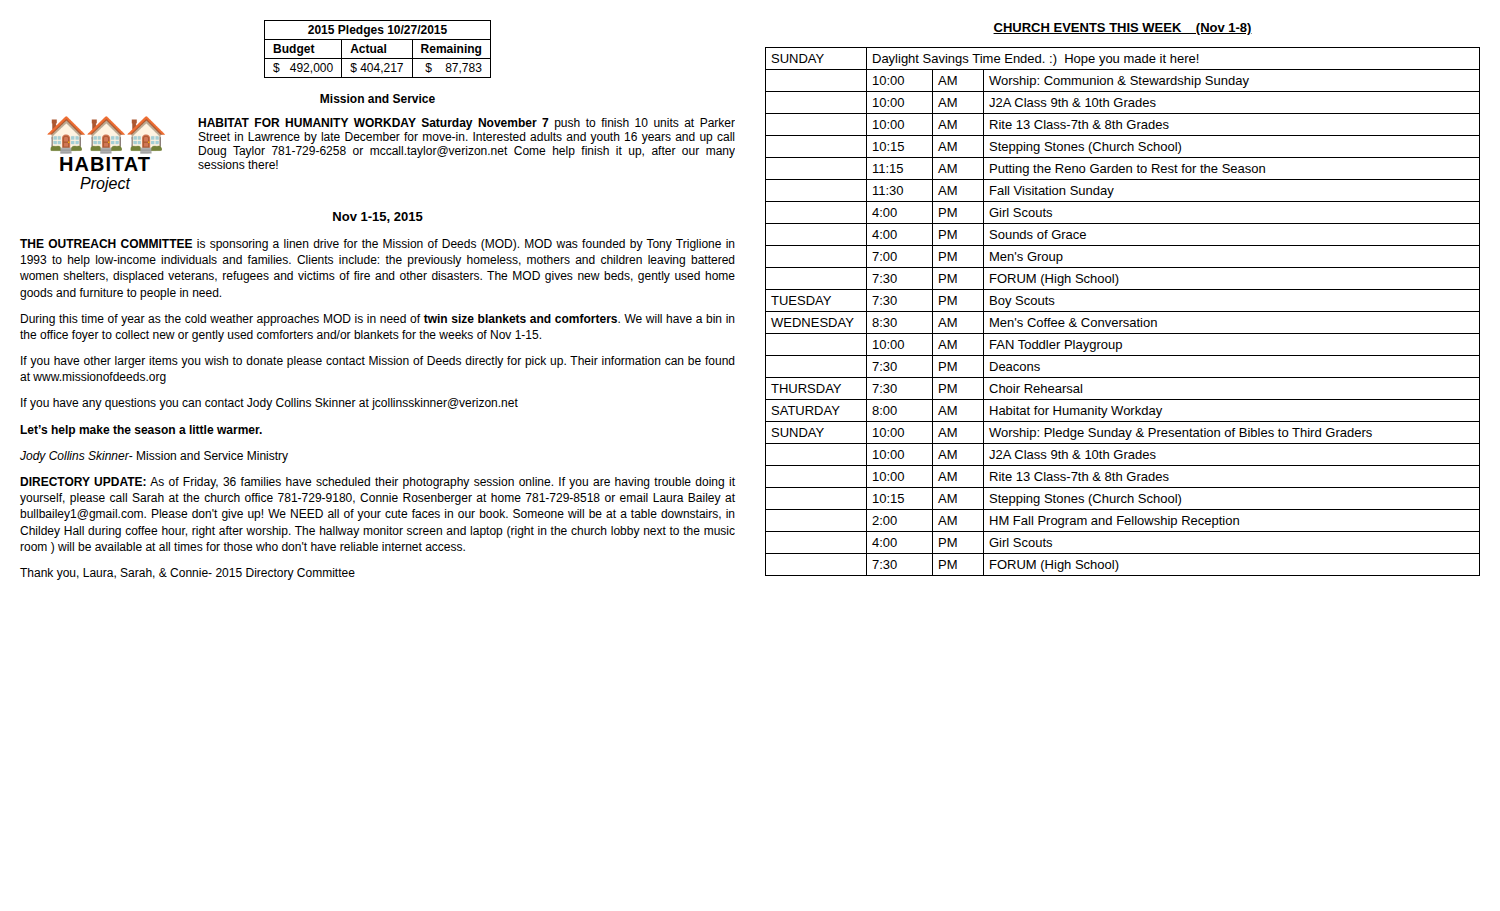2015 Pledges 10/27/2015
| Budget | Actual | Remaining |
| --- | --- | --- |
| $ 492,000 | $ 404,217 | $ 87,783 |
Mission and Service
🏠🏠🏠
HABITAT
Project
HABITAT FOR HUMANITY WORKDAY Saturday November 7 push to finish 10 units at Parker Street in Lawrence by late December for move-in. Interested adults and youth 16 years and up call Doug Taylor 781-729-6258 or mccall.taylor@verizon.net Come help finish it up, after our many sessions there!
Nov 1-15, 2015
THE OUTREACH COMMITTEE is sponsoring a linen drive for the Mission of Deeds (MOD). MOD was founded by Tony Triglione in 1993 to help low-income individuals and families. Clients include: the previously homeless, mothers and children leaving battered women shelters, displaced veterans, refugees and victims of fire and other disasters. The MOD gives new beds, gently used home goods and furniture to people in need.
During this time of year as the cold weather approaches MOD is in need of twin size blankets and comforters. We will have a bin in the office foyer to collect new or gently used comforters and/or blankets for the weeks of Nov 1-15.
If you have other larger items you wish to donate please contact Mission of Deeds directly for pick up. Their information can be found at www.missionofdeeds.org
If you have any questions you can contact Jody Collins Skinner at jcollinsskinner@verizon.net
Let’s help make the season a little warmer.
Jody Collins Skinner- Mission and Service Ministry
DIRECTORY UPDATE: As of Friday, 36 families have scheduled their photography session online. If you are having trouble doing it yourself, please call Sarah at the church office 781-729-9180, Connie Rosenberger at home 781-729-8518 or email Laura Bailey at bullbailey1@gmail.com. Please don't give up! We NEED all of your cute faces in our book. Someone will be at a table downstairs, in Childey Hall during coffee hour, right after worship. The hallway monitor screen and laptop (right in the church lobby next to the music room ) will be available at all times for those who don't have reliable internet access.
Thank you, Laura, Sarah, & Connie- 2015 Directory Committee
CHURCH EVENTS THIS WEEK (Nov 1-8)
| SUNDAY | Daylight Savings Time Ended. :) Hope you made it here! |
| | 10:00 | AM | Worship: Communion & Stewardship Sunday |
| | 10:00 | AM | J2A Class 9th & 10th Grades |
| | 10:00 | AM | Rite 13 Class-7th & 8th Grades |
| | 10:15 | AM | Stepping Stones (Church School) |
| | 11:15 | AM | Putting the Reno Garden to Rest for the Season |
| | 11:30 | AM | Fall Visitation Sunday |
| | 4:00 | PM | Girl Scouts |
| | 4:00 | PM | Sounds of Grace |
| | 7:00 | PM | Men's Group |
| | 7:30 | PM | FORUM (High School) |
| TUESDAY | 7:30 | PM | Boy Scouts |
| WEDNESDAY | 8:30 | AM | Men's Coffee & Conversation |
| | 10:00 | AM | FAN Toddler Playgroup |
| | 7:30 | PM | Deacons |
| THURSDAY | 7:30 | PM | Choir Rehearsal |
| SATURDAY | 8:00 | AM | Habitat for Humanity Workday |
| SUNDAY | 10:00 | AM | Worship: Pledge Sunday & Presentation of Bibles to Third Graders |
| | 10:00 | AM | J2A Class 9th & 10th Grades |
| | 10:00 | AM | Rite 13 Class-7th & 8th Grades |
| | 10:15 | AM | Stepping Stones (Church School) |
| | 2:00 | AM | HM Fall Program and Fellowship Reception |
| | 4:00 | PM | Girl Scouts |
| | 7:30 | PM | FORUM (High School) |